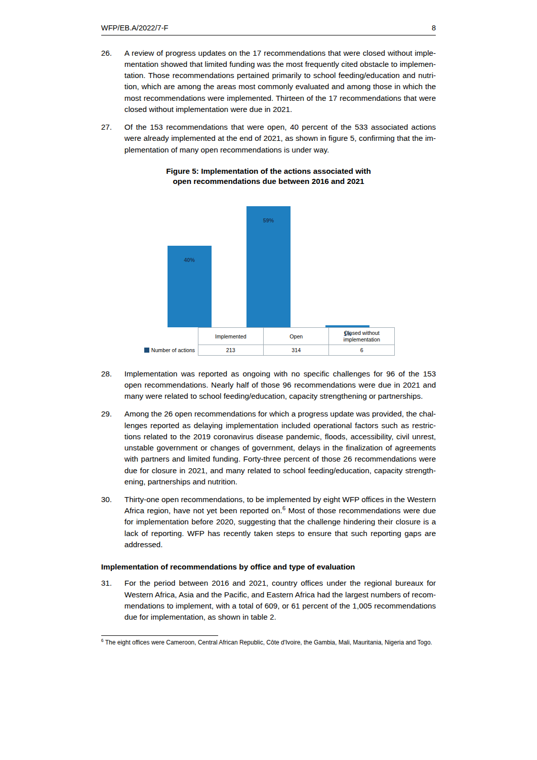WFP/EB.A/2022/7-F 8
26. A review of progress updates on the 17 recommendations that were closed without implementation showed that limited funding was the most frequently cited obstacle to implementation. Those recommendations pertained primarily to school feeding/education and nutrition, which are among the areas most commonly evaluated and among those in which the most recommendations were implemented. Thirteen of the 17 recommendations that were closed without implementation were due in 2021.
27. Of the 153 recommendations that were open, 40 percent of the 533 associated actions were already implemented at the end of 2021, as shown in figure 5, confirming that the implementation of many open recommendations is under way.
Figure 5: Implementation of the actions associated with
open recommendations due between 2016 and 2021
40%
59%
1%
| | Implemented | Open | Closed without implementation |
| Number of actions | 213 | 314 | 6 |
28. Implementation was reported as ongoing with no specific challenges for 96 of the 153 open recommendations. Nearly half of those 96 recommendations were due in 2021 and many were related to school feeding/education, capacity strengthening or partnerships.
29. Among the 26 open recommendations for which a progress update was provided, the challenges reported as delaying implementation included operational factors such as restrictions related to the 2019 coronavirus disease pandemic, floods, accessibility, civil unrest, unstable government or changes of government, delays in the finalization of agreements with partners and limited funding. Forty-three percent of those 26 recommendations were due for closure in 2021, and many related to school feeding/education, capacity strengthening, partnerships and nutrition.
30. Thirty-one open recommendations, to be implemented by eight WFP offices in the Western Africa region, have not yet been reported on.6 Most of those recommendations were due for implementation before 2020, suggesting that the challenge hindering their closure is a lack of reporting. WFP has recently taken steps to ensure that such reporting gaps are addressed.
Implementation of recommendations by office and type of evaluation
31. For the period between 2016 and 2021, country offices under the regional bureaux for Western Africa, Asia and the Pacific, and Eastern Africa had the largest numbers of recommendations to implement, with a total of 609, or 61 percent of the 1,005 recommendations due for implementation, as shown in table 2.
6 The eight offices were Cameroon, Central African Republic, Côte d'Ivoire, the Gambia, Mali, Mauritania, Nigeria and Togo.